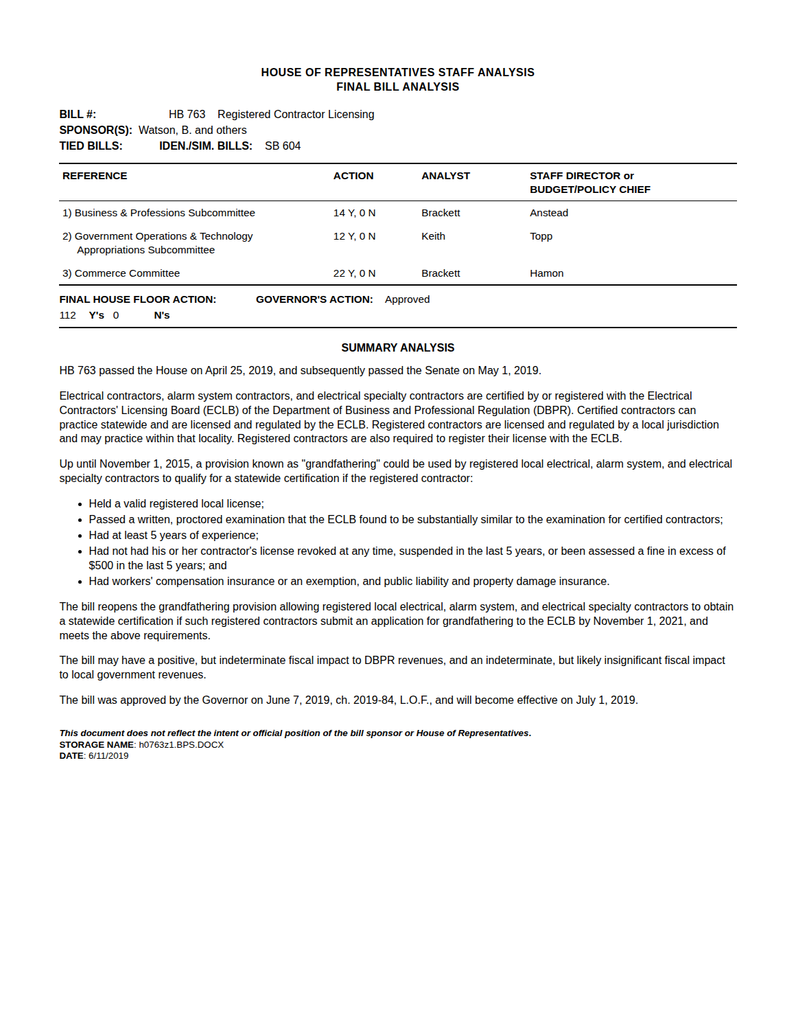HOUSE OF REPRESENTATIVES STAFF ANALYSIS
FINAL BILL ANALYSIS
BILL #: HB 763 Registered Contractor Licensing
SPONSOR(S): Watson, B. and others
TIED BILLS: IDEN./SIM. BILLS: SB 604
| REFERENCE | ACTION | ANALYST | STAFF DIRECTOR or BUDGET/POLICY CHIEF |
| --- | --- | --- | --- |
| 1) Business & Professions Subcommittee | 14 Y, 0 N | Brackett | Anstead |
| 2) Government Operations & Technology Appropriations Subcommittee | 12 Y, 0 N | Keith | Topp |
| 3) Commerce Committee | 22 Y, 0 N | Brackett | Hamon |
FINAL HOUSE FLOOR ACTION:GOVERNOR'S ACTION: Approved
112 Y's 0 N's
SUMMARY ANALYSIS
HB 763 passed the House on April 25, 2019, and subsequently passed the Senate on May 1, 2019.
Electrical contractors, alarm system contractors, and electrical specialty contractors are certified by or registered with the Electrical Contractors' Licensing Board (ECLB) of the Department of Business and Professional Regulation (DBPR). Certified contractors can practice statewide and are licensed and regulated by the ECLB. Registered contractors are licensed and regulated by a local jurisdiction and may practice within that locality. Registered contractors are also required to register their license with the ECLB.
Up until November 1, 2015, a provision known as "grandfathering" could be used by registered local electrical, alarm system, and electrical specialty contractors to qualify for a statewide certification if the registered contractor:
Held a valid registered local license;
Passed a written, proctored examination that the ECLB found to be substantially similar to the examination for certified contractors;
Had at least 5 years of experience;
Had not had his or her contractor's license revoked at any time, suspended in the last 5 years, or been assessed a fine in excess of $500 in the last 5 years; and
Had workers' compensation insurance or an exemption, and public liability and property damage insurance.
The bill reopens the grandfathering provision allowing registered local electrical, alarm system, and electrical specialty contractors to obtain a statewide certification if such registered contractors submit an application for grandfathering to the ECLB by November 1, 2021, and meets the above requirements.
The bill may have a positive, but indeterminate fiscal impact to DBPR revenues, and an indeterminate, but likely insignificant fiscal impact to local government revenues.
The bill was approved by the Governor on June 7, 2019, ch. 2019-84, L.O.F., and will become effective on July 1, 2019.
This document does not reflect the intent or official position of the bill sponsor or House of Representatives.
STORAGE NAME: h0763z1.BPS.DOCX
DATE: 6/11/2019